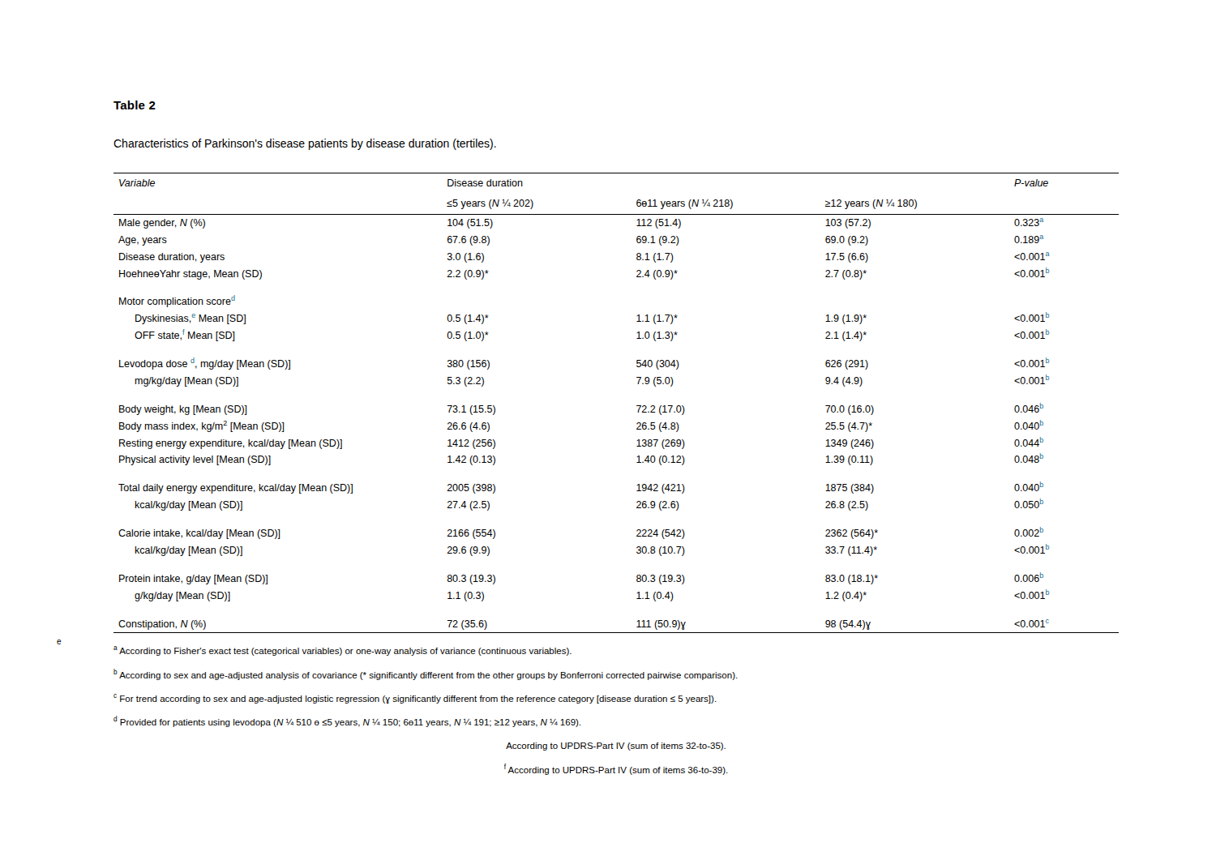e
Table 2
Characteristics of Parkinson's disease patients by disease duration (tertiles).
| Variable | Disease duration | P-value |
| --- | --- | --- |
| | ≤5 years ( N ¼ 202) | 6ө11 years ( N ¼ 218) | ≥12 years ( N ¼ 180) | |
| Male gender, N (%) | 104 (51.5) | 112 (51.4) | 103 (57.2) | 0.323 a |
| Age, years | 67.6 (9.8) | 69.1 (9.2) | 69.0 (9.2) | 0.189 a |
| Disease duration, years | 3.0 (1.6) | 8.1 (1.7) | 17.5 (6.6) | <0.001 a |
| HoehneөYahr stage, Mean (SD) | 2.2 (0.9)* | 2.4 (0.9)* | 2.7 (0.8)* | <0.001 b |
| Motor complication score d | | | | |
| Dyskinesias, e Mean [SD] | 0.5 (1.4)* | 1.1 (1.7)* | 1.9 (1.9)* | <0.001 b |
| OFF state, f Mean [SD] | 0.5 (1.0)* | 1.0 (1.3)* | 2.1 (1.4)* | <0.001 b |
| Levodopa dose d , mg/day [Mean (SD)] | 380 (156) | 540 (304) | 626 (291) | <0.001 b |
| mg/kg/day [Mean (SD)] | 5.3 (2.2) | 7.9 (5.0) | 9.4 (4.9) | <0.001 b |
| Body weight, kg [Mean (SD)] | 73.1 (15.5) | 72.2 (17.0) | 70.0 (16.0) | 0.046 b |
| Body mass index, kg/m 2 [Mean (SD)] | 26.6 (4.6) | 26.5 (4.8) | 25.5 (4.7)* | 0.040 b |
| Resting energy expenditure, kcal/day [Mean (SD)] | 1412 (256) | 1387 (269) | 1349 (246) | 0.044 b |
| Physical activity level [Mean (SD)] | 1.42 (0.13) | 1.40 (0.12) | 1.39 (0.11) | 0.048 b |
| Total daily energy expenditure, kcal/day [Mean (SD)] | 2005 (398) | 1942 (421) | 1875 (384) | 0.040 b |
| kcal/kg/day [Mean (SD)] | 27.4 (2.5) | 26.9 (2.6) | 26.8 (2.5) | 0.050 b |
| Calorie intake, kcal/day [Mean (SD)] | 2166 (554) | 2224 (542) | 2362 (564)* | 0.002 b |
| kcal/kg/day [Mean (SD)] | 29.6 (9.9) | 30.8 (10.7) | 33.7 (11.4)* | <0.001 b |
| Protein intake, g/day [Mean (SD)] | 80.3 (19.3) | 80.3 (19.3) | 83.0 (18.1)* | 0.006 b |
| g/kg/day [Mean (SD)] | 1.1 (0.3) | 1.1 (0.4) | 1.2 (0.4)* | <0.001 b |
| Constipation, N (%) | 72 (35.6) | 111 (50.9)ɣ | 98 (54.4)ɣ | <0.001 c |
a According to Fisher's exact test (categorical variables) or one-way analysis of variance (continuous variables).
b According to sex and age-adjusted analysis of covariance (* significantly different from the other groups by Bonferroni corrected pairwise comparison).
c For trend according to sex and age-adjusted logistic regression (ɣ significantly different from the reference category [disease duration ≤ 5 years]).
d Provided for patients using levodopa (N ¼ 510 ө ≤5 years, N ¼ 150; 6ө11 years, N ¼ 191; ≥12 years, N ¼ 169).
According to UPDRS-Part IV (sum of items 32-to-35).
f According to UPDRS-Part IV (sum of items 36-to-39).